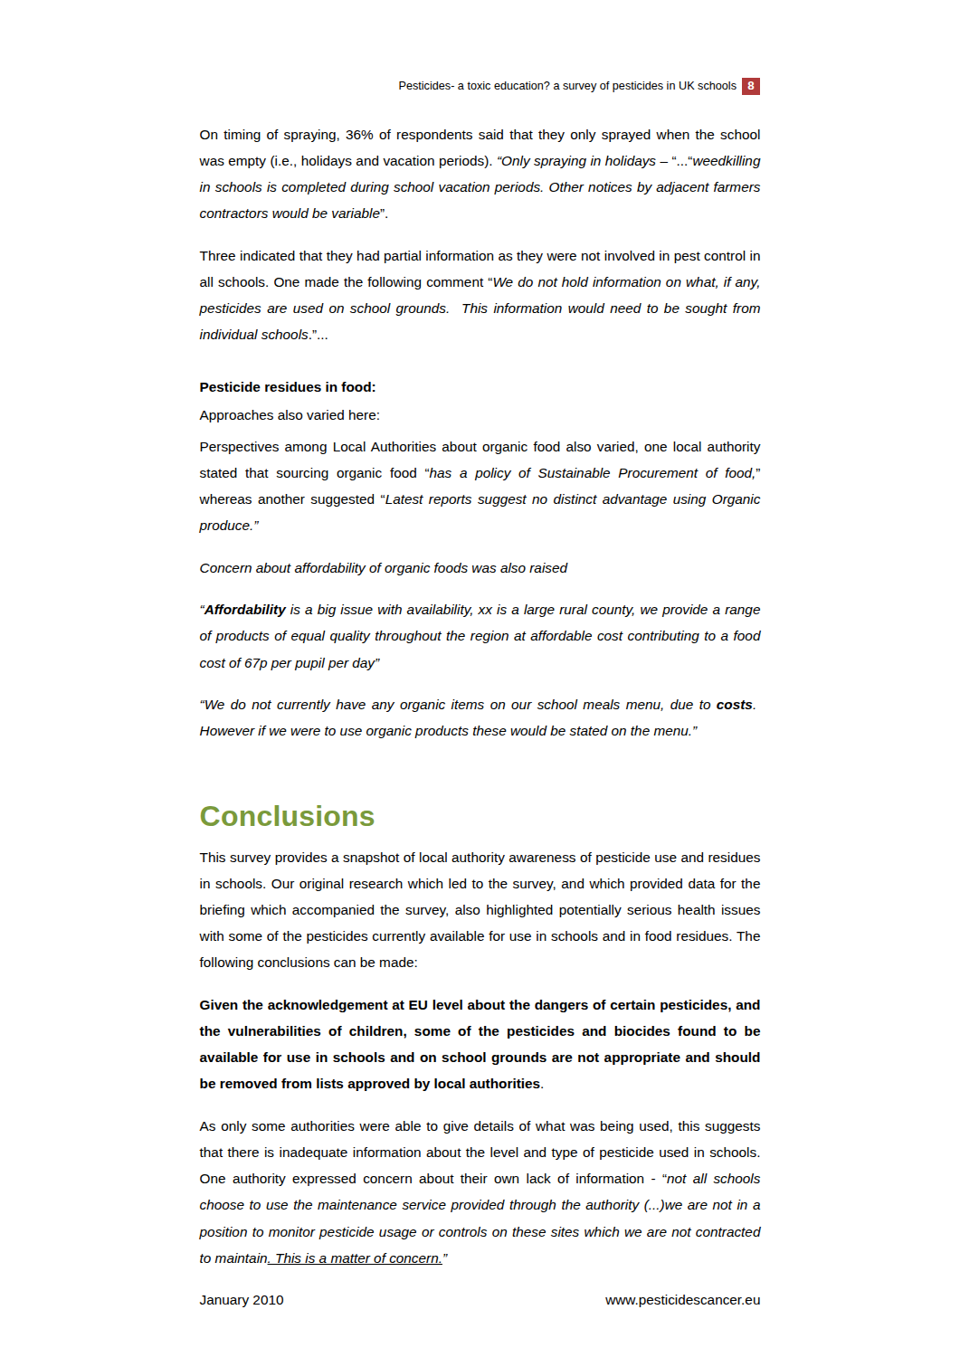Pesticides- a toxic education? a survey of pesticides in UK schools 8
On timing of spraying, 36% of respondents said that they only sprayed when the school was empty (i.e., holidays and vacation periods). “Only spraying in holidays – “...“weedkilling in schools is completed during school vacation periods. Other notices by adjacent farmers contractors would be variable”.
Three indicated that they had partial information as they were not involved in pest control in all schools. One made the following comment “We do not hold information on what, if any, pesticides are used on school grounds. This information would need to be sought from individual schools.”...
Pesticide residues in food:
Approaches also varied here:
Perspectives among Local Authorities about organic food also varied, one local authority stated that sourcing organic food “has a policy of Sustainable Procurement of food,” whereas another suggested “Latest reports suggest no distinct advantage using Organic produce.”
Concern about affordability of organic foods was also raised
“Affordability is a big issue with availability, xx is a large rural county, we provide a range of products of equal quality throughout the region at affordable cost contributing to a food cost of 67p per pupil per day”
“We do not currently have any organic items on our school meals menu, due to costs. However if we were to use organic products these would be stated on the menu.”
Conclusions
This survey provides a snapshot of local authority awareness of pesticide use and residues in schools. Our original research which led to the survey, and which provided data for the briefing which accompanied the survey, also highlighted potentially serious health issues with some of the pesticides currently available for use in schools and in food residues. The following conclusions can be made:
Given the acknowledgement at EU level about the dangers of certain pesticides, and the vulnerabilities of children, some of the pesticides and biocides found to be available for use in schools and on school grounds are not appropriate and should be removed from lists approved by local authorities.
As only some authorities were able to give details of what was being used, this suggests that there is inadequate information about the level and type of pesticide used in schools. One authority expressed concern about their own lack of information - “not all schools choose to use the maintenance service provided through the authority (...)we are not in a position to monitor pesticide usage or controls on these sites which we are not contracted to maintain. This is a matter of concern.”
January 2010 www.pesticidescancer.eu